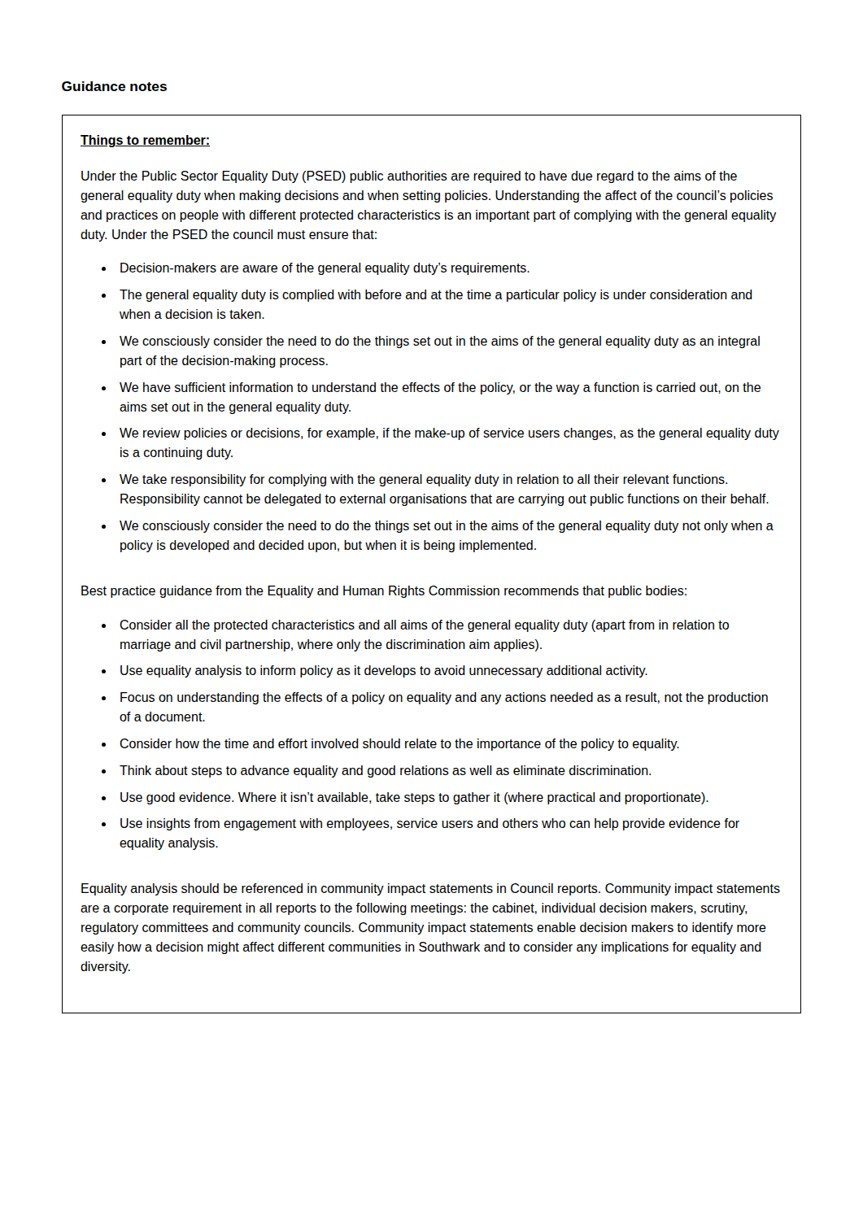Guidance notes
Things to remember:
Under the Public Sector Equality Duty (PSED) public authorities are required to have due regard to the aims of the general equality duty when making decisions and when setting policies. Understanding the affect of the council’s policies and practices on people with different protected characteristics is an important part of complying with the general equality duty. Under the PSED the council must ensure that:
Decision-makers are aware of the general equality duty’s requirements.
The general equality duty is complied with before and at the time a particular policy is under consideration and when a decision is taken.
We consciously consider the need to do the things set out in the aims of the general equality duty as an integral part of the decision-making process.
We have sufficient information to understand the effects of the policy, or the way a function is carried out, on the aims set out in the general equality duty.
We review policies or decisions, for example, if the make-up of service users changes, as the general equality duty is a continuing duty.
We take responsibility for complying with the general equality duty in relation to all their relevant functions. Responsibility cannot be delegated to external organisations that are carrying out public functions on their behalf.
We consciously consider the need to do the things set out in the aims of the general equality duty not only when a policy is developed and decided upon, but when it is being implemented.
Best practice guidance from the Equality and Human Rights Commission recommends that public bodies:
Consider all the protected characteristics and all aims of the general equality duty (apart from in relation to marriage and civil partnership, where only the discrimination aim applies).
Use equality analysis to inform policy as it develops to avoid unnecessary additional activity.
Focus on understanding the effects of a policy on equality and any actions needed as a result, not the production of a document.
Consider how the time and effort involved should relate to the importance of the policy to equality.
Think about steps to advance equality and good relations as well as eliminate discrimination.
Use good evidence. Where it isn’t available, take steps to gather it (where practical and proportionate).
Use insights from engagement with employees, service users and others who can help provide evidence for equality analysis.
Equality analysis should be referenced in community impact statements in Council reports. Community impact statements are a corporate requirement in all reports to the following meetings: the cabinet, individual decision makers, scrutiny, regulatory committees and community councils. Community impact statements enable decision makers to identify more easily how a decision might affect different communities in Southwark and to consider any implications for equality and diversity.